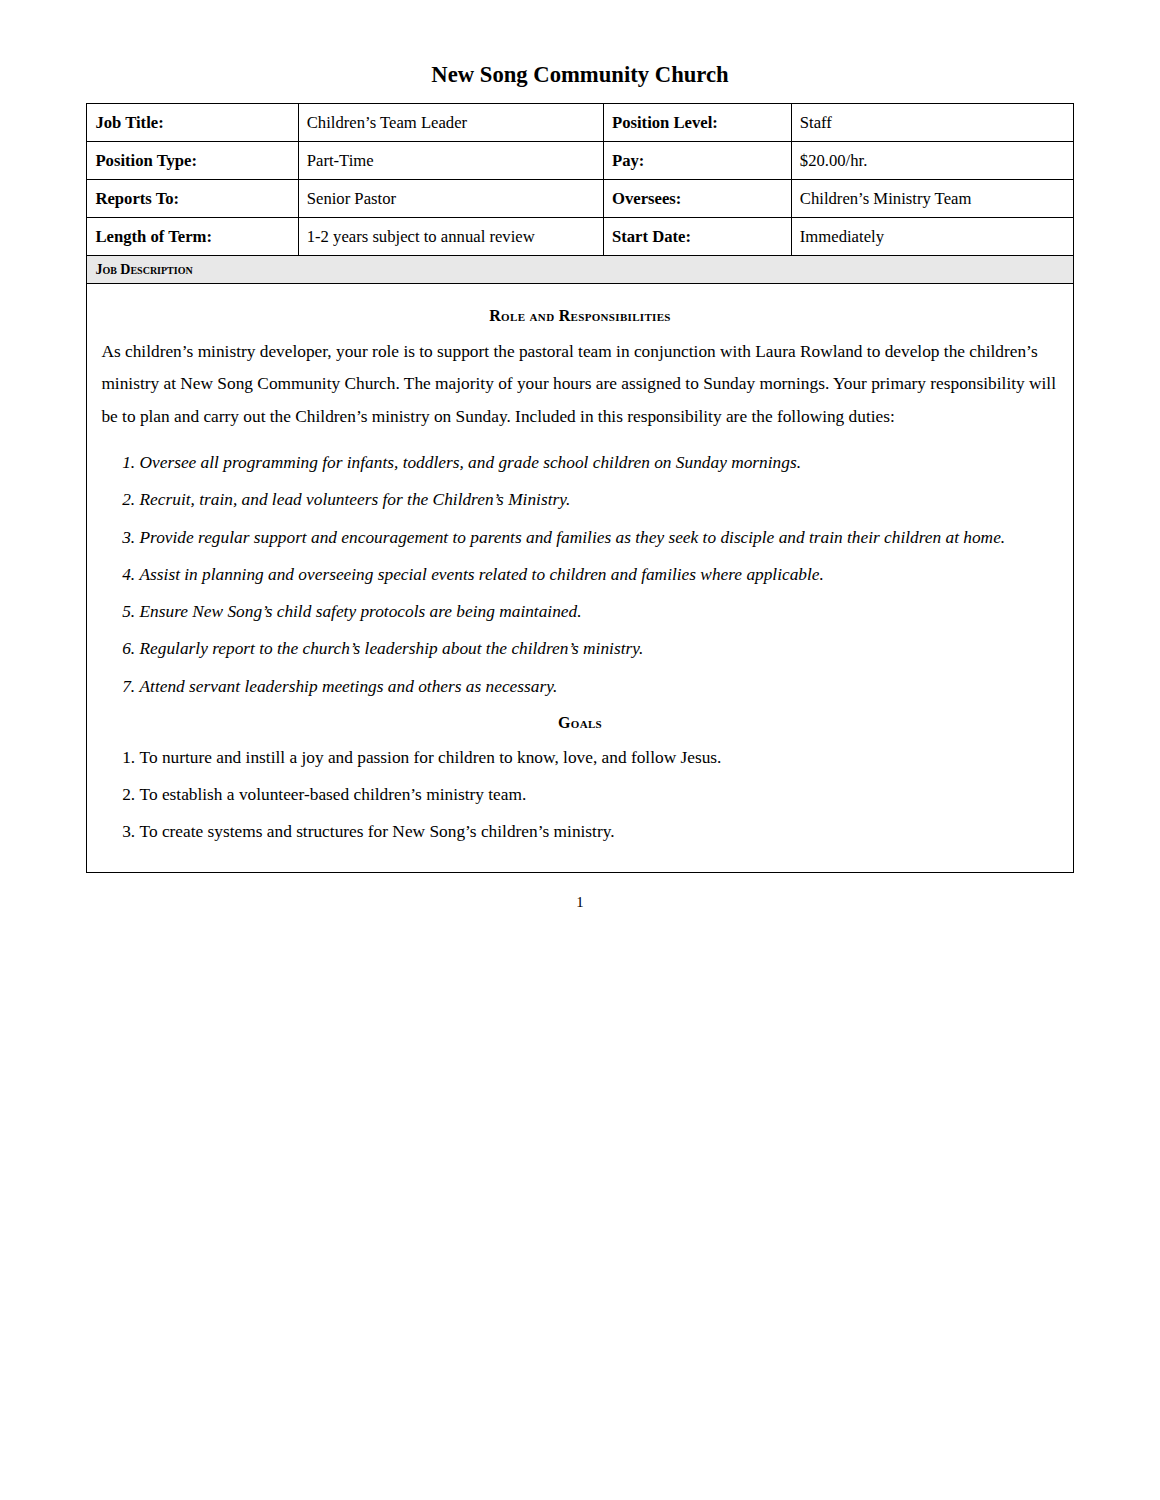New Song Community Church
| Job Title: | Children’s Team Leader | Position Level: | Staff |
| Position Type: | Part-Time | Pay: | $20.00/hr. |
| Reports To: | Senior Pastor | Oversees: | Children’s Ministry Team |
| Length of Term: | 1-2 years subject to annual review | Start Date: | Immediately |
Job Description
Role and Responsibilities
As children’s ministry developer, your role is to support the pastoral team in conjunction with Laura Rowland to develop the children’s ministry at New Song Community Church. The majority of your hours are assigned to Sunday mornings. Your primary responsibility will be to plan and carry out the Children’s ministry on Sunday. Included in this responsibility are the following duties:
Oversee all programming for infants, toddlers, and grade school children on Sunday mornings.
Recruit, train, and lead volunteers for the Children’s Ministry.
Provide regular support and encouragement to parents and families as they seek to disciple and train their children at home.
Assist in planning and overseeing special events related to children and families where applicable.
Ensure New Song’s child safety protocols are being maintained.
Regularly report to the church’s leadership about the children’s ministry.
Attend servant leadership meetings and others as necessary.
Goals
To nurture and instill a joy and passion for children to know, love, and follow Jesus.
To establish a volunteer-based children’s ministry team.
To create systems and structures for New Song’s children’s ministry.
1